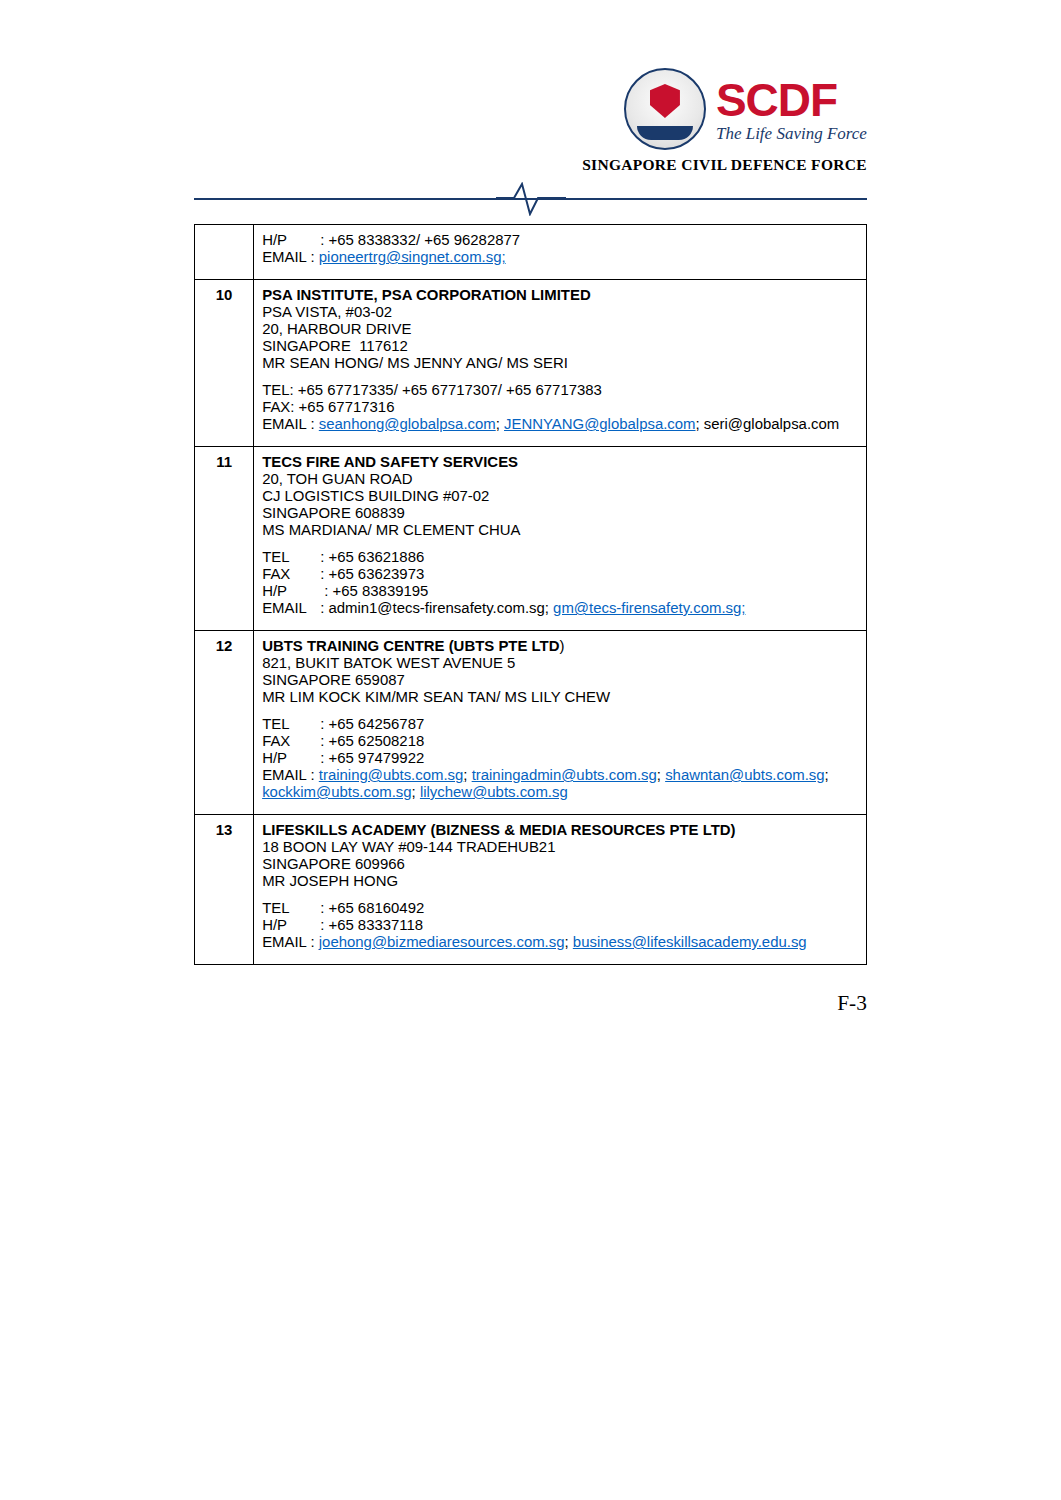SCDF
The Life Saving Force
SINGAPORE CIVIL DEFENCE FORCE
| | H/P : +65 8338332/ +65 96282877 EMAIL : pioneertrg@singnet.com.sg; |
| 10 | PSA INSTITUTE, PSA CORPORATION LIMITED PSA VISTA, #03-02 20, HARBOUR DRIVE SINGAPORE 117612 MR SEAN HONG/ MS JENNY ANG/ MS SERI TEL: +65 67717335/ +65 67717307/ +65 67717383 FAX: +65 67717316 EMAIL : seanhong@globalpsa.com ; JENNYANG@globalpsa.com ; seri@globalpsa.com |
| 11 | TECS FIRE AND SAFETY SERVICES 20, TOH GUAN ROAD CJ LOGISTICS BUILDING #07-02 SINGAPORE 608839 MS MARDIANA/ MR CLEMENT CHUA TEL : +65 63621886 FAX : +65 63623973 H/P : +65 83839195 EMAIL : admin1@tecs-firensafety.com.sg; gm@tecs-firensafety.com.sg; |
| 12 | UBTS TRAINING CENTRE (UBTS PTE LTD ) 821, BUKIT BATOK WEST AVENUE 5 SINGAPORE 659087 MR LIM KOCK KIM/MR SEAN TAN/ MS LILY CHEW TEL : +65 64256787 FAX : +65 62508218 H/P : +65 97479922 EMAIL : training@ubts.com.sg ; trainingadmin@ubts.com.sg ; shawntan@ubts.com.sg ; kockkim@ubts.com.sg ; lilychew@ubts.com.sg |
| 13 | LIFESKILLS ACADEMY (BIZNESS & MEDIA RESOURCES PTE LTD) 18 BOON LAY WAY #09-144 TRADEHUB21 SINGAPORE 609966 MR JOSEPH HONG TEL : +65 68160492 H/P : +65 83337118 EMAIL : joehong@bizmediaresources.com.sg ; business@lifeskillsacademy.edu.sg |
F-3